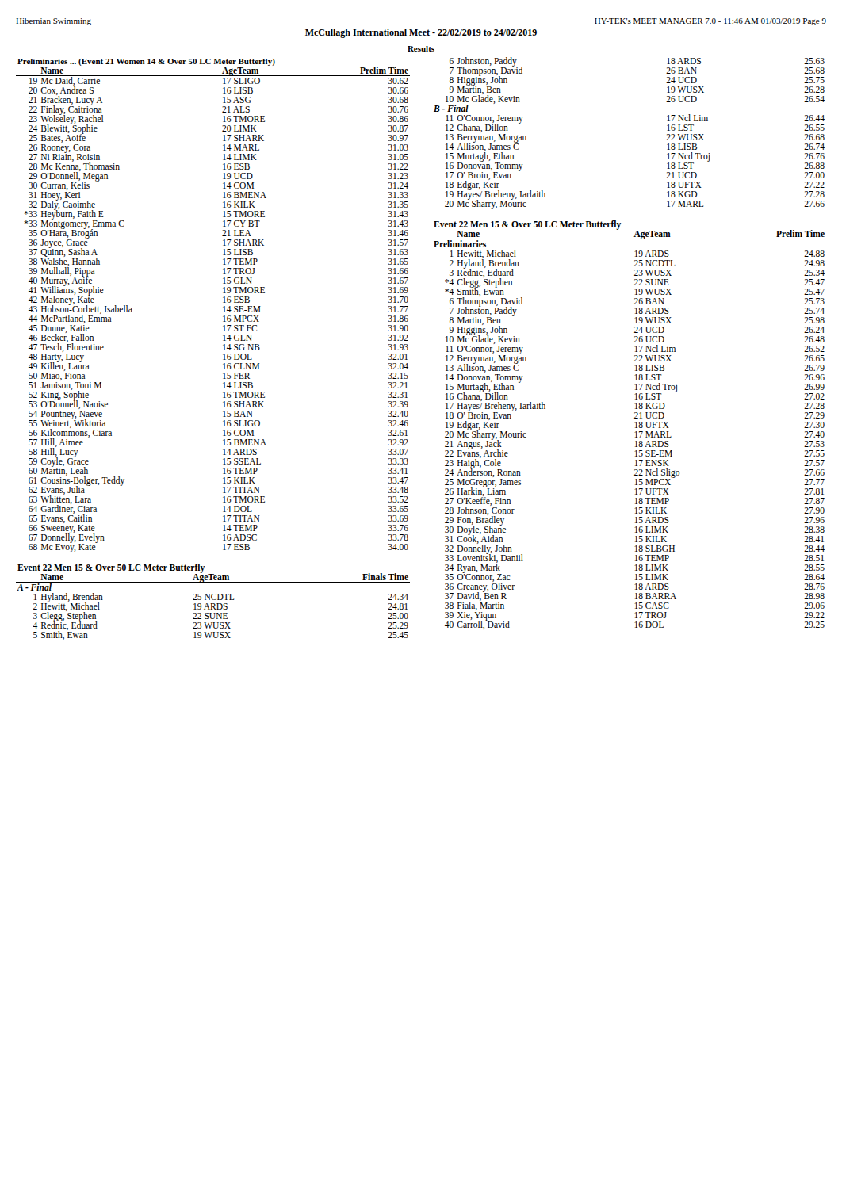Hibernian Swimming
HY-TEK's MEET MANAGER 7.0 - 11:46 AM 01/03/2019 Page 9
McCullagh International Meet - 22/02/2019 to 24/02/2019
Results
| Preliminaries ... (Event 21 Women 14 & Over 50 LC Meter Butterfly) |
| | Name | AgeTeam | Prelim Time |
| 19 | Mc Daid, Carrie | 17 SLIGO | 30.62 |
| 20 | Cox, Andrea S | 16 LISB | 30.66 |
| 21 | Bracken, Lucy A | 15 ASG | 30.68 |
| 22 | Finlay, Caitriona | 21 ALS | 30.76 |
| 23 | Wolseley, Rachel | 16 TMORE | 30.86 |
| 24 | Blewitt, Sophie | 20 LIMK | 30.87 |
| 25 | Bates, Aoife | 17 SHARK | 30.97 |
| 26 | Rooney, Cora | 14 MARL | 31.03 |
| 27 | Ni Riain, Roisin | 14 LIMK | 31.05 |
| 28 | Mc Kenna, Thomasin | 16 ESB | 31.22 |
| 29 | O'Donnell, Megan | 19 UCD | 31.23 |
| 30 | Curran, Kelis | 14 COM | 31.24 |
| 31 | Hoey, Keri | 16 BMENA | 31.33 |
| 32 | Daly, Caoimhe | 16 KILK | 31.35 |
| *33 | Heyburn, Faith E | 15 TMORE | 31.43 |
| *33 | Montgomery, Emma C | 17 CY BT | 31.43 |
| 35 | O'Hara, Brogán | 21 LEA | 31.46 |
| 36 | Joyce, Grace | 17 SHARK | 31.57 |
| 37 | Quinn, Sasha A | 15 LISB | 31.63 |
| 38 | Walshe, Hannah | 17 TEMP | 31.65 |
| 39 | Mulhall, Pippa | 17 TROJ | 31.66 |
| 40 | Murray, Aoife | 15 GLN | 31.67 |
| 41 | Williams, Sophie | 19 TMORE | 31.69 |
| 42 | Maloney, Kate | 16 ESB | 31.70 |
| 43 | Hobson-Corbett, Isabella | 14 SE-EM | 31.77 |
| 44 | McPartland, Emma | 16 MPCX | 31.86 |
| 45 | Dunne, Katie | 17 ST FC | 31.90 |
| 46 | Becker, Fallon | 14 GLN | 31.92 |
| 47 | Tesch, Florentine | 14 SG NB | 31.93 |
| 48 | Harty, Lucy | 16 DOL | 32.01 |
| 49 | Killen, Laura | 16 CLNM | 32.04 |
| 50 | Miao, Fiona | 15 FER | 32.15 |
| 51 | Jamison, Toni M | 14 LISB | 32.21 |
| 52 | King, Sophie | 16 TMORE | 32.31 |
| 53 | O'Donnell, Naoise | 16 SHARK | 32.39 |
| 54 | Pountney, Naeve | 15 BAN | 32.40 |
| 55 | Weinert, Wiktoria | 16 SLIGO | 32.46 |
| 56 | Kilcommons, Ciara | 16 COM | 32.61 |
| 57 | Hill, Aimee | 15 BMENA | 32.92 |
| 58 | Hill, Lucy | 14 ARDS | 33.07 |
| 59 | Coyle, Grace | 15 SSEAL | 33.33 |
| 60 | Martin, Leah | 16 TEMP | 33.41 |
| 61 | Cousins-Bolger, Teddy | 15 KILK | 33.47 |
| 62 | Evans, Julia | 17 TITAN | 33.48 |
| 63 | Whitten, Lara | 16 TMORE | 33.52 |
| 64 | Gardiner, Ciara | 14 DOL | 33.65 |
| 65 | Evans, Caitlin | 17 TITAN | 33.69 |
| 66 | Sweeney, Kate | 14 TEMP | 33.76 |
| 67 | Donnelly, Evelyn | 16 ADSC | 33.78 |
| 68 | Mc Evoy, Kate | 17 ESB | 34.00 |
| Event 22 Men 15 & Over 50 LC Meter Butterfly |
| | Name | AgeTeam | Finals Time |
| A - Final |
| 1 | Hyland, Brendan | 25 NCDTL | 24.34 |
| 2 | Hewitt, Michael | 19 ARDS | 24.81 |
| 3 | Clegg, Stephen | 22 SUNE | 25.00 |
| 4 | Rednic, Eduard | 23 WUSX | 25.29 |
| 5 | Smith, Ewan | 19 WUSX | 25.45 |
| 6 | Johnston, Paddy | 18 ARDS | 25.63 |
| 7 | Thompson, David | 26 BAN | 25.68 |
| 8 | Higgins, John | 24 UCD | 25.75 |
| 9 | Martin, Ben | 19 WUSX | 26.28 |
| 10 | Mc Glade, Kevin | 26 UCD | 26.54 |
| B - Final |
| 11 | O'Connor, Jeremy | 17 Ncl Lim | 26.44 |
| 12 | Chana, Dillon | 16 LST | 26.55 |
| 13 | Berryman, Morgan | 22 WUSX | 26.68 |
| 14 | Allison, James C | 18 LISB | 26.74 |
| 15 | Murtagh, Ethan | 17 Ncd Troj | 26.76 |
| 16 | Donovan, Tommy | 18 LST | 26.88 |
| 17 | O' Broin, Evan | 21 UCD | 27.00 |
| 18 | Edgar, Keir | 18 UFTX | 27.22 |
| 19 | Hayes/ Breheny, Iarlaith | 18 KGD | 27.28 |
| 20 | Mc Sharry, Mouric | 17 MARL | 27.66 |
| Event 22 Men 15 & Over 50 LC Meter Butterfly |
| | Name | AgeTeam | Prelim Time |
| Preliminaries |
| 1 | Hewitt, Michael | 19 ARDS | 24.88 |
| 2 | Hyland, Brendan | 25 NCDTL | 24.98 |
| 3 | Rednic, Eduard | 23 WUSX | 25.34 |
| *4 | Clegg, Stephen | 22 SUNE | 25.47 |
| *4 | Smith, Ewan | 19 WUSX | 25.47 |
| 6 | Thompson, David | 26 BAN | 25.73 |
| 7 | Johnston, Paddy | 18 ARDS | 25.74 |
| 8 | Martin, Ben | 19 WUSX | 25.98 |
| 9 | Higgins, John | 24 UCD | 26.24 |
| 10 | Mc Glade, Kevin | 26 UCD | 26.48 |
| 11 | O'Connor, Jeremy | 17 Ncl Lim | 26.52 |
| 12 | Berryman, Morgan | 22 WUSX | 26.65 |
| 13 | Allison, James C | 18 LISB | 26.79 |
| 14 | Donovan, Tommy | 18 LST | 26.96 |
| 15 | Murtagh, Ethan | 17 Ncd Troj | 26.99 |
| 16 | Chana, Dillon | 16 LST | 27.02 |
| 17 | Hayes/ Breheny, Iarlaith | 18 KGD | 27.28 |
| 18 | O' Broin, Evan | 21 UCD | 27.29 |
| 19 | Edgar, Keir | 18 UFTX | 27.30 |
| 20 | Mc Sharry, Mouric | 17 MARL | 27.40 |
| 21 | Angus, Jack | 18 ARDS | 27.53 |
| 22 | Evans, Archie | 15 SE-EM | 27.55 |
| 23 | Haigh, Cole | 17 ENSK | 27.57 |
| 24 | Anderson, Ronan | 22 Ncl Sligo | 27.66 |
| 25 | McGregor, James | 15 MPCX | 27.77 |
| 26 | Harkin, Liam | 17 UFTX | 27.81 |
| 27 | O'Keeffe, Finn | 18 TEMP | 27.87 |
| 28 | Johnson, Conor | 15 KILK | 27.90 |
| 29 | Fon, Bradley | 15 ARDS | 27.96 |
| 30 | Doyle, Shane | 16 LIMK | 28.38 |
| 31 | Cook, Aidan | 15 KILK | 28.41 |
| 32 | Donnelly, John | 18 SLBGH | 28.44 |
| 33 | Lovenitski, Daniil | 16 TEMP | 28.51 |
| 34 | Ryan, Mark | 18 LIMK | 28.55 |
| 35 | O'Connor, Zac | 15 LIMK | 28.64 |
| 36 | Creaney, Oliver | 18 ARDS | 28.76 |
| 37 | David, Ben R | 18 BARRA | 28.98 |
| 38 | Fiala, Martin | 15 CASC | 29.06 |
| 39 | Xie, Yiqun | 17 TROJ | 29.22 |
| 40 | Carroll, David | 16 DOL | 29.25 |